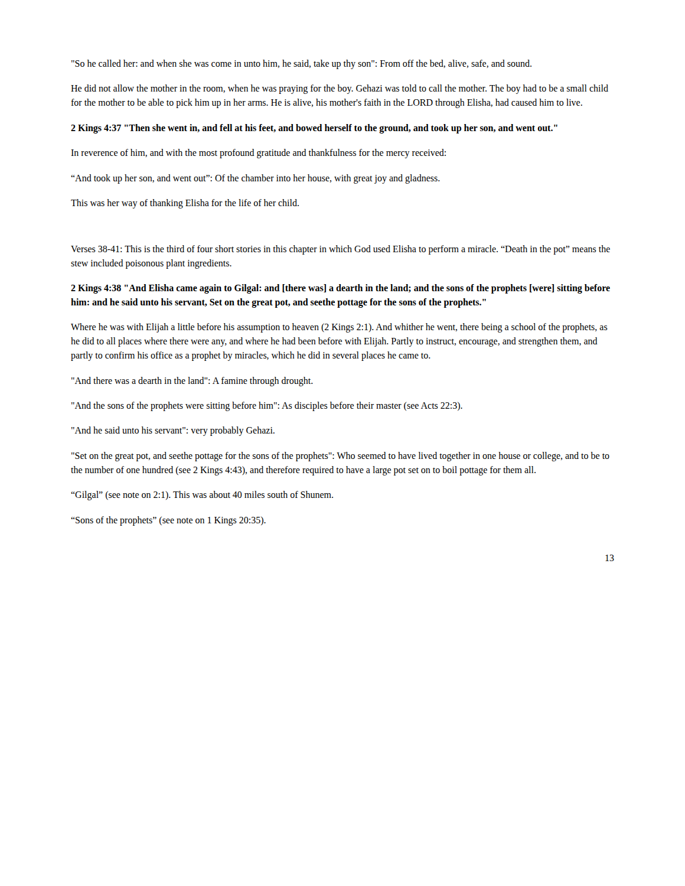"So he called her: and when she was come in unto him, he said, take up thy son": From off the bed, alive, safe, and sound.
He did not allow the mother in the room, when he was praying for the boy. Gehazi was told to call the mother. The boy had to be a small child for the mother to be able to pick him up in her arms. He is alive, his mother's faith in the LORD through Elisha, had caused him to live.
2 Kings 4:37 "Then she went in, and fell at his feet, and bowed herself to the ground, and took up her son, and went out."
In reverence of him, and with the most profound gratitude and thankfulness for the mercy received:
“And took up her son, and went out”: Of the chamber into her house, with great joy and gladness.
This was her way of thanking Elisha for the life of her child.
Verses 38-41: This is the third of four short stories in this chapter in which God used Elisha to perform a miracle. “Death in the pot” means the stew included poisonous plant ingredients.
2 Kings 4:38 "And Elisha came again to Gilgal: and [there was] a dearth in the land; and the sons of the prophets [were] sitting before him: and he said unto his servant, Set on the great pot, and seethe pottage for the sons of the prophets."
Where he was with Elijah a little before his assumption to heaven (2 Kings 2:1). And whither he went, there being a school of the prophets, as he did to all places where there were any, and where he had been before with Elijah. Partly to instruct, encourage, and strengthen them, and partly to confirm his office as a prophet by miracles, which he did in several places he came to.
"And there was a dearth in the land": A famine through drought.
"And the sons of the prophets were sitting before him": As disciples before their master (see Acts 22:3).
"And he said unto his servant": very probably Gehazi.
"Set on the great pot, and seethe pottage for the sons of the prophets": Who seemed to have lived together in one house or college, and to be to the number of one hundred (see 2 Kings 4:43), and therefore required to have a large pot set on to boil pottage for them all.
“Gilgal” (see note on 2:1). This was about 40 miles south of Shunem.
“Sons of the prophets” (see note on 1 Kings 20:35).
13